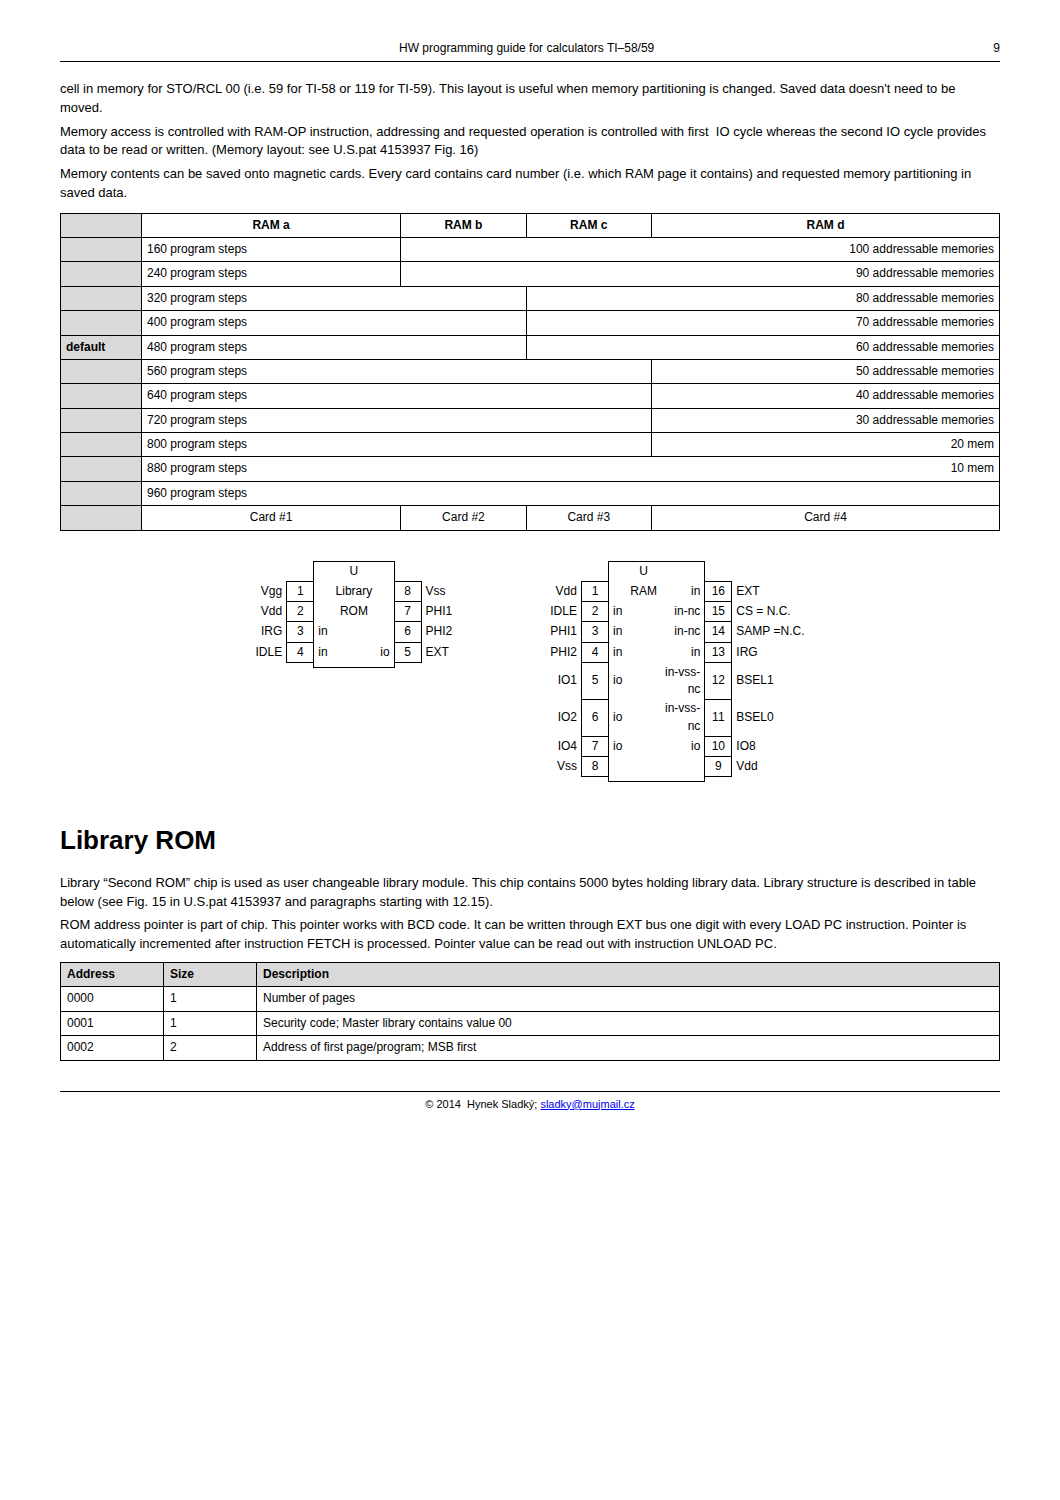HW programming guide for calculators TI–58/59
9
cell in memory for STO/RCL 00 (i.e. 59 for TI-58 or 119 for TI-59). This layout is useful when memory partitioning is changed. Saved data doesn't need to be moved.
Memory access is controlled with RAM-OP instruction, addressing and requested operation is controlled with first IO cycle whereas the second IO cycle provides data to be read or written. (Memory layout: see U.S.pat 4153937 Fig. 16)
Memory contents can be saved onto magnetic cards. Every card contains card number (i.e. which RAM page it contains) and requested memory partitioning in saved data.
| | RAM a | RAM b | RAM c | RAM d |
| | 160 program steps | 100 addressable memories |
| | 240 program steps | 90 addressable memories |
| | 320 program steps | 80 addressable memories |
| | 400 program steps | 70 addressable memories |
| default | 480 program steps | 60 addressable memories |
| | 560 program steps | 50 addressable memories |
| | 640 program steps | 40 addressable memories |
| | 720 program steps | 30 addressable memories |
| | 800 program steps | 20 mem |
| | 880 program steps 10 mem |
| | 960 program steps |
| | Card #1 | Card #2 | Card #3 | Card #4 |
| | | | U | | | |
| Vgg | 1 | | Library | | 8 | Vss |
| Vdd | 2 | | ROM | | 7 | PHI1 |
| IRG | 3 | in | | | 6 | PHI2 |
| IDLE | 4 | in | | io | 5 | EXT |
| | | | U | | | |
| Vdd | 1 | | RAM | in | 16 | EXT |
| IDLE | 2 | in | | in-nc | 15 | CS = N.C. |
| PHI1 | 3 | in | | in-nc | 14 | SAMP =N.C. |
| PHI2 | 4 | in | | in | 13 | IRG |
| IO1 | 5 | io | | in-vss- nc | 12 | BSEL1 |
| IO2 | 6 | io | | in-vss- nc | 11 | BSEL0 |
| IO4 | 7 | io | | io | 10 | IO8 |
| Vss | 8 | | | | 9 | Vdd |
Library ROM
Library “Second ROM” chip is used as user changeable library module. This chip contains 5000 bytes holding library data. Library structure is described in table below (see Fig. 15 in U.S.pat 4153937 and paragraphs starting with 12.15).
ROM address pointer is part of chip. This pointer works with BCD code. It can be written through EXT bus one digit with every LOAD PC instruction. Pointer is automatically incremented after instruction FETCH is processed. Pointer value can be read out with instruction UNLOAD PC.
| Address | Size | Description |
| --- | --- | --- |
| 0000 | 1 | Number of pages |
| 0001 | 1 | Security code; Master library contains value 00 |
| 0002 | 2 | Address of first page/program; MSB first |
© 2014 Hynek Sladký; sladky@mujmail.cz